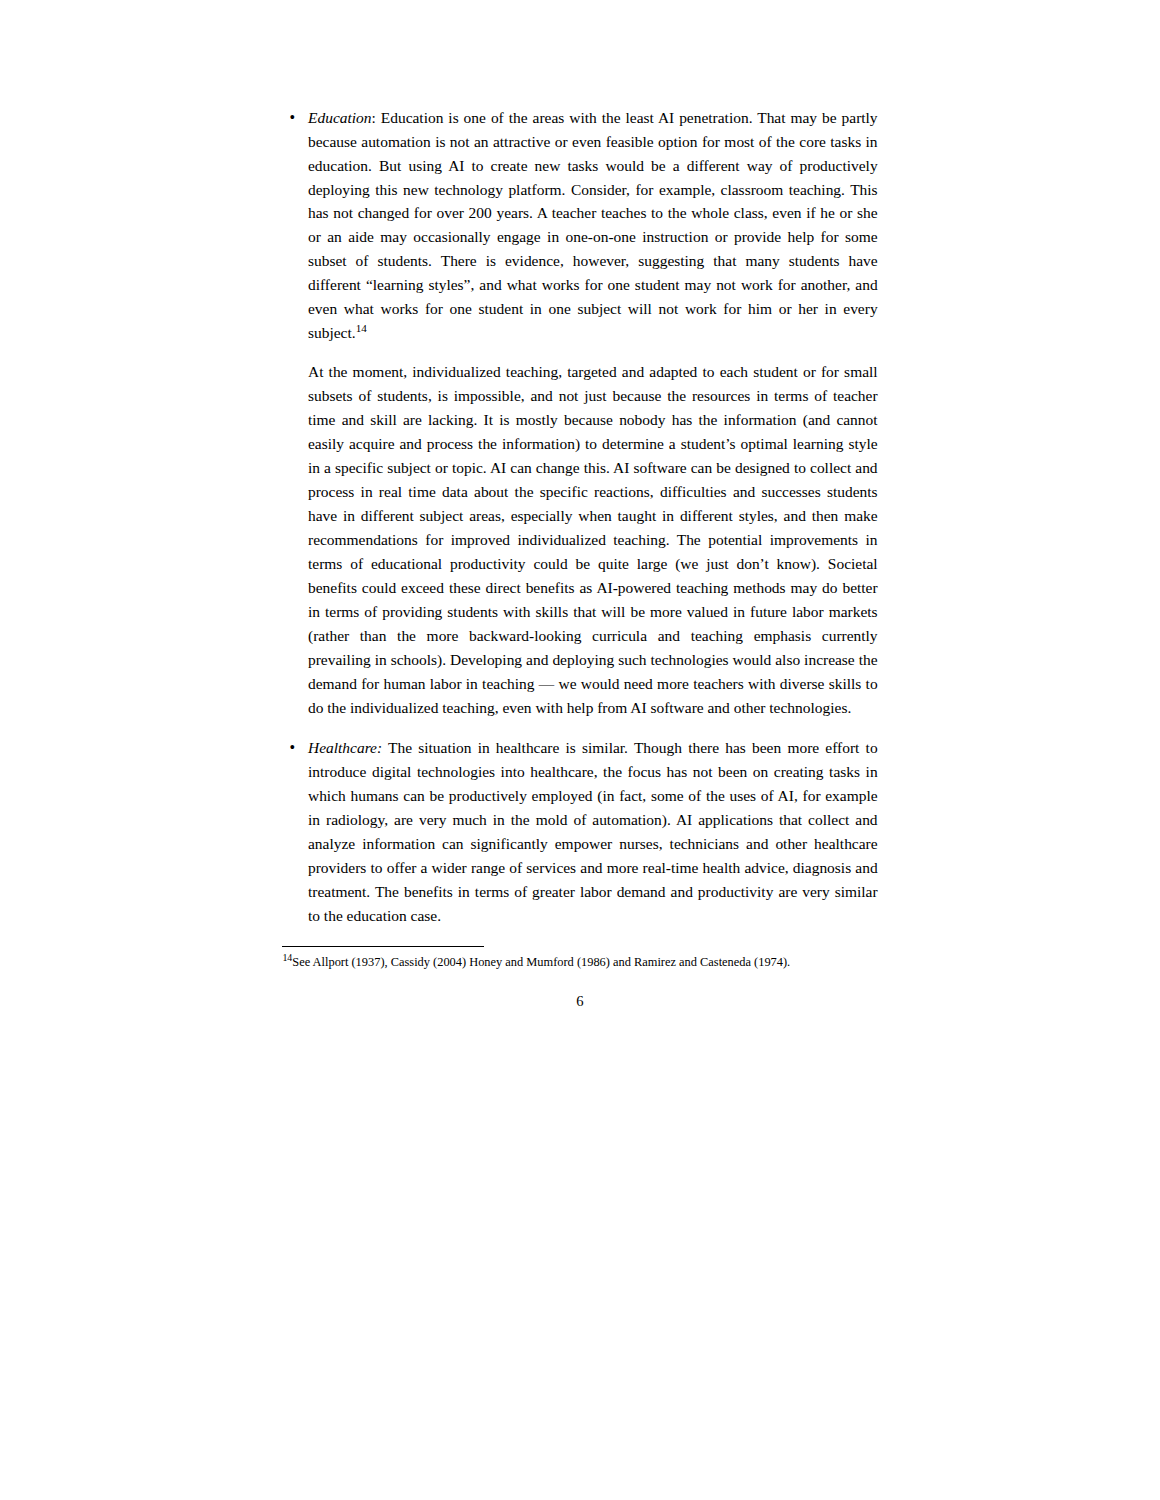Education: Education is one of the areas with the least AI penetration. That may be partly because automation is not an attractive or even feasible option for most of the core tasks in education. But using AI to create new tasks would be a different way of productively deploying this new technology platform. Consider, for example, classroom teaching. This has not changed for over 200 years. A teacher teaches to the whole class, even if he or she or an aide may occasionally engage in one-on-one instruction or provide help for some subset of students. There is evidence, however, suggesting that many students have different “learning styles”, and what works for one student may not work for another, and even what works for one student in one subject will not work for him or her in every subject.14
At the moment, individualized teaching, targeted and adapted to each student or for small subsets of students, is impossible, and not just because the resources in terms of teacher time and skill are lacking. It is mostly because nobody has the information (and cannot easily acquire and process the information) to determine a student’s optimal learning style in a specific subject or topic. AI can change this. AI software can be designed to collect and process in real time data about the specific reactions, difficulties and successes students have in different subject areas, especially when taught in different styles, and then make recommendations for improved individualized teaching. The potential improvements in terms of educational productivity could be quite large (we just don’t know). Societal benefits could exceed these direct benefits as AI-powered teaching methods may do better in terms of providing students with skills that will be more valued in future labor markets (rather than the more backward-looking curricula and teaching emphasis currently prevailing in schools). Developing and deploying such technologies would also increase the demand for human labor in teaching — we would need more teachers with diverse skills to do the individualized teaching, even with help from AI software and other technologies.
Healthcare: The situation in healthcare is similar. Though there has been more effort to introduce digital technologies into healthcare, the focus has not been on creating tasks in which humans can be productively employed (in fact, some of the uses of AI, for example in radiology, are very much in the mold of automation). AI applications that collect and analyze information can significantly empower nurses, technicians and other healthcare providers to offer a wider range of services and more real-time health advice, diagnosis and treatment. The benefits in terms of greater labor demand and productivity are very similar to the education case.
14See Allport (1937), Cassidy (2004) Honey and Mumford (1986) and Ramirez and Casteneda (1974).
6